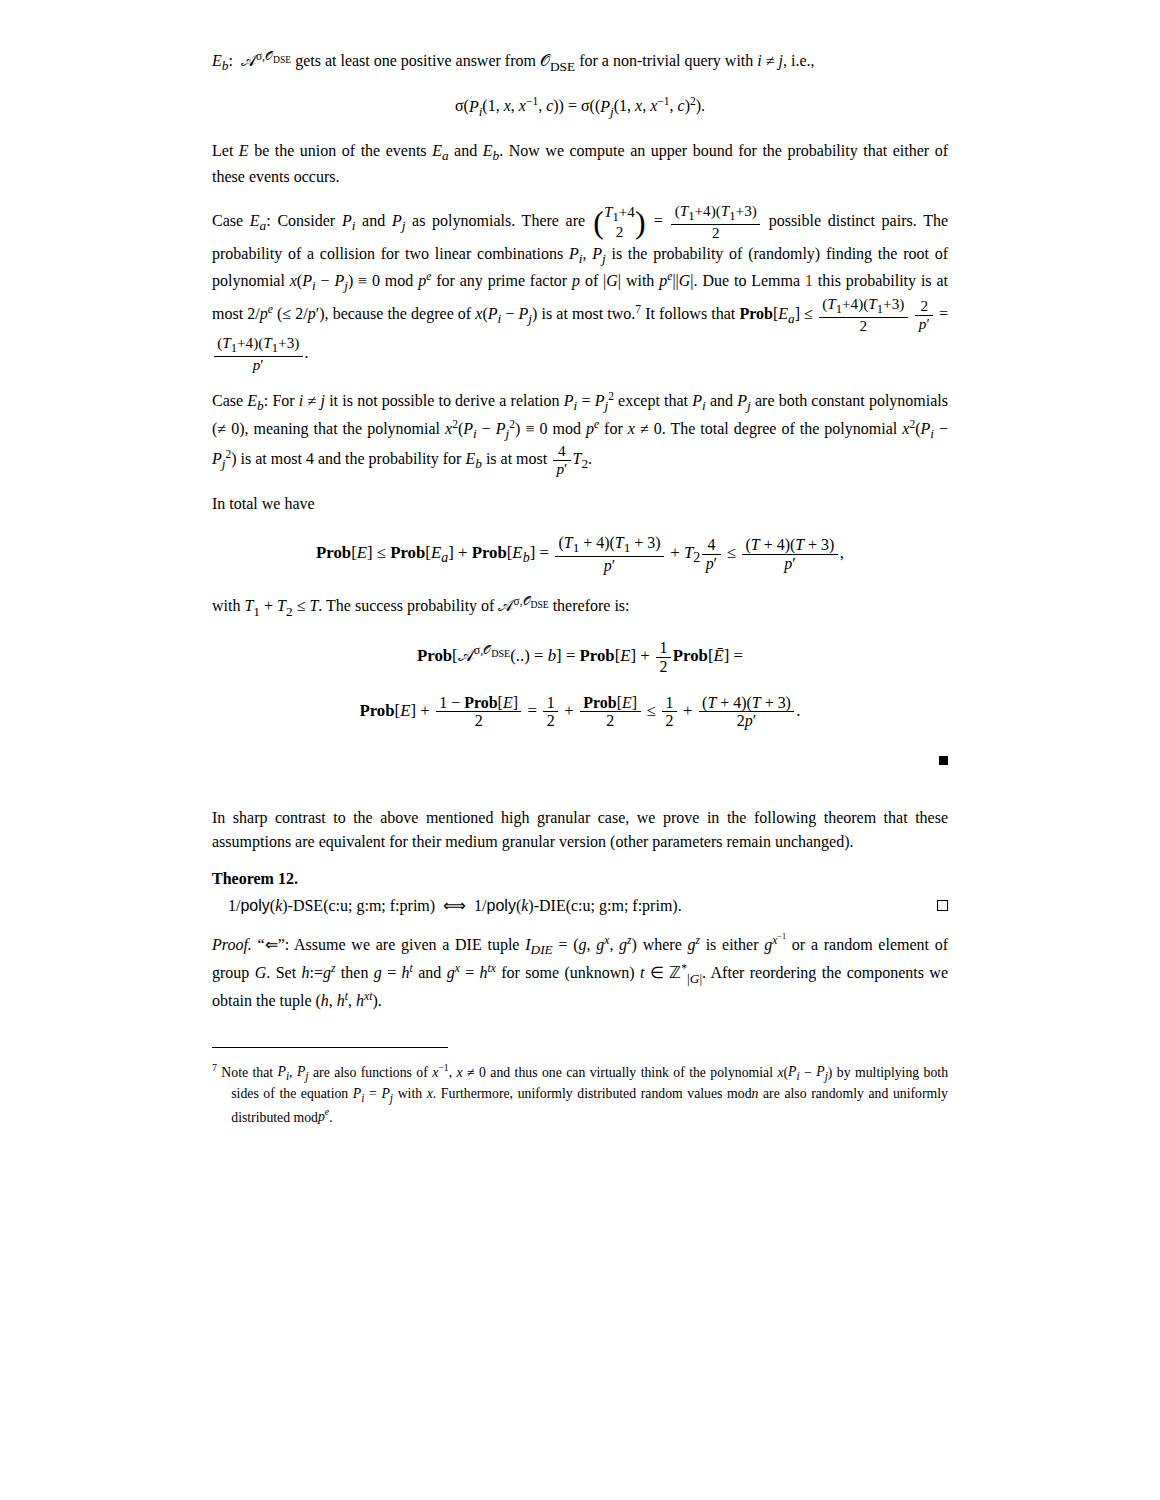Eb: 𝒜σ,𝒪DSE gets at least one positive answer from 𝒪DSE for a non-trivial query with i ≠ j, i.e.,
σ(Pi(1, x, x−1, c)) = σ((Pj(1, x, x−1, c)2).
Let E be the union of the events Ea and Eb. Now we compute an upper bound for the probability that either of these events occurs.
Case Ea: Consider Pi and Pj as polynomials. There are (T1+42) = (T1+4)(T1+3) 2 possible distinct pairs. The probability of a collision for two linear combinations Pi, Pj is the probability of (randomly) finding the root of polynomial x(Pi − Pj) ≡ 0 mod pe for any prime factor p of |G| with pe||G|. Due to Lemma 1 this probability is at most 2/pe (≤ 2/p′), because the degree of x(Pi − Pj) is at most two.7 It follows that Prob[Ea] ≤ (T1+4)(T1+3) 2 2 p′ = (T1+4)(T1+3) p′.
Case Eb: For i ≠ j it is not possible to derive a relation Pi = Pj2 except that Pi and Pj are both constant polynomials (≠ 0), meaning that the polynomial x2(Pi − Pj2) ≡ 0 mod pe for x ≠ 0. The total degree of the polynomial x2(Pi − Pj2) is at most 4 and the probability for Eb is at most 4 p′T2.
In total we have
Prob[E] ≤ Prob[Ea] + Prob[Eb] = (T1 + 4)(T1 + 3) p′ + T24 p′ ≤ (T + 4)(T + 3) p′,
with T1 + T2 ≤ T. The success probability of 𝒜σ,𝒪DSE therefore is:
Prob[𝒜σ,𝒪DSE(..) = b] = Prob[E] + 12 Prob[Ē] =
Prob[E] + 1 − Prob[E] 2 = 12 + Prob[E] 2 ≤ 12 + (T + 4)(T + 3) 2p′.
In sharp contrast to the above mentioned high granular case, we prove in the following theorem that these assumptions are equivalent for their medium granular version (other parameters remain unchanged).
Theorem 12.
1/poly(k)-DSE(c:u; g:m; f:prim) ⟺ 1/poly(k)-DIE(c:u; g:m; f:prim).
Proof. “⇐”: Assume we are given a DIE tuple IDIE = (g, gx, gz) where gz is either gx−1 or a random element of group G. Set h:=gz then g = ht and gx = htx for some (unknown) t ∈ ℤ*|G|. After reordering the components we obtain the tuple (h, ht, hxt).
7 Note that Pi, Pj are also functions of x−1, x ≠ 0 and thus one can virtually think of the polynomial x(Pi − Pj) by multiplying both sides of the equation Pi = Pj with x. Furthermore, uniformly distributed random values modn are also randomly and uniformly distributed modpe.